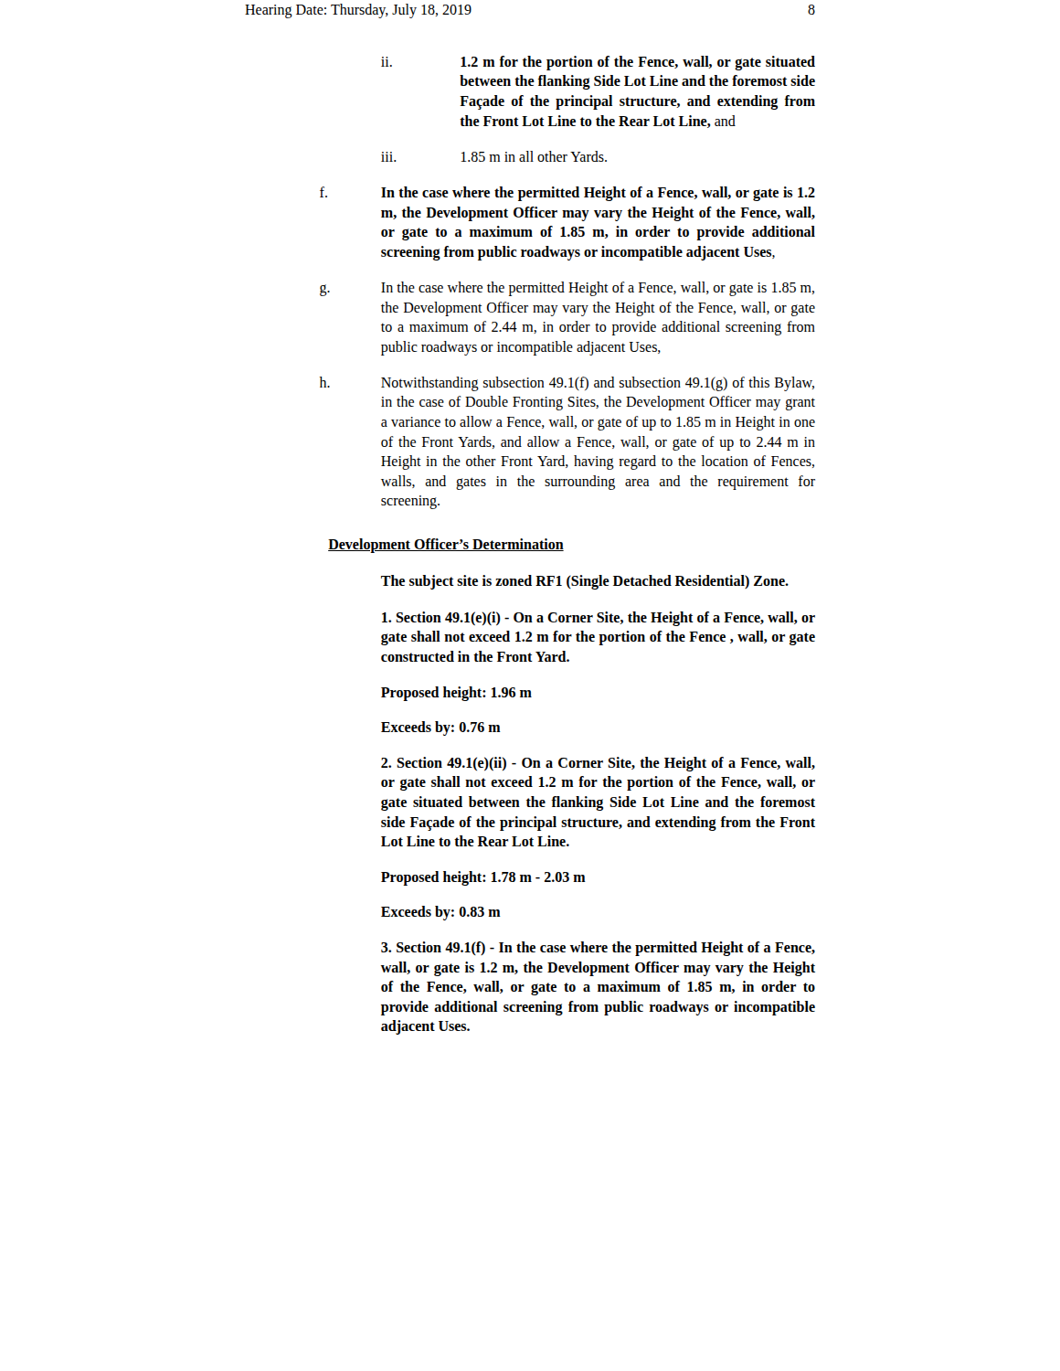Hearing Date: Thursday, July 18, 2019
8
ii. 1.2 m for the portion of the Fence, wall, or gate situated between the flanking Side Lot Line and the foremost side Façade of the principal structure, and extending from the Front Lot Line to the Rear Lot Line, and
iii. 1.85 m in all other Yards.
f. In the case where the permitted Height of a Fence, wall, or gate is 1.2 m, the Development Officer may vary the Height of the Fence, wall, or gate to a maximum of 1.85 m, in order to provide additional screening from public roadways or incompatible adjacent Uses,
g. In the case where the permitted Height of a Fence, wall, or gate is 1.85 m, the Development Officer may vary the Height of the Fence, wall, or gate to a maximum of 2.44 m, in order to provide additional screening from public roadways or incompatible adjacent Uses,
h. Notwithstanding subsection 49.1(f) and subsection 49.1(g) of this Bylaw, in the case of Double Fronting Sites, the Development Officer may grant a variance to allow a Fence, wall, or gate of up to 1.85 m in Height in one of the Front Yards, and allow a Fence, wall, or gate of up to 2.44 m in Height in the other Front Yard, having regard to the location of Fences, walls, and gates in the surrounding area and the requirement for screening.
Development Officer’s Determination
The subject site is zoned RF1 (Single Detached Residential) Zone.
1. Section 49.1(e)(i) - On a Corner Site, the Height of a Fence, wall, or gate shall not exceed 1.2 m for the portion of the Fence , wall, or gate constructed in the Front Yard.
Proposed height: 1.96 m
Exceeds by: 0.76 m
2. Section 49.1(e)(ii) - On a Corner Site, the Height of a Fence, wall, or gate shall not exceed 1.2 m for the portion of the Fence, wall, or gate situated between the flanking Side Lot Line and the foremost side Façade of the principal structure, and extending from the Front Lot Line to the Rear Lot Line.
Proposed height: 1.78 m - 2.03 m
Exceeds by: 0.83 m
3. Section 49.1(f) - In the case where the permitted Height of a Fence, wall, or gate is 1.2 m, the Development Officer may vary the Height of the Fence, wall, or gate to a maximum of 1.85 m, in order to provide additional screening from public roadways or incompatible adjacent Uses.